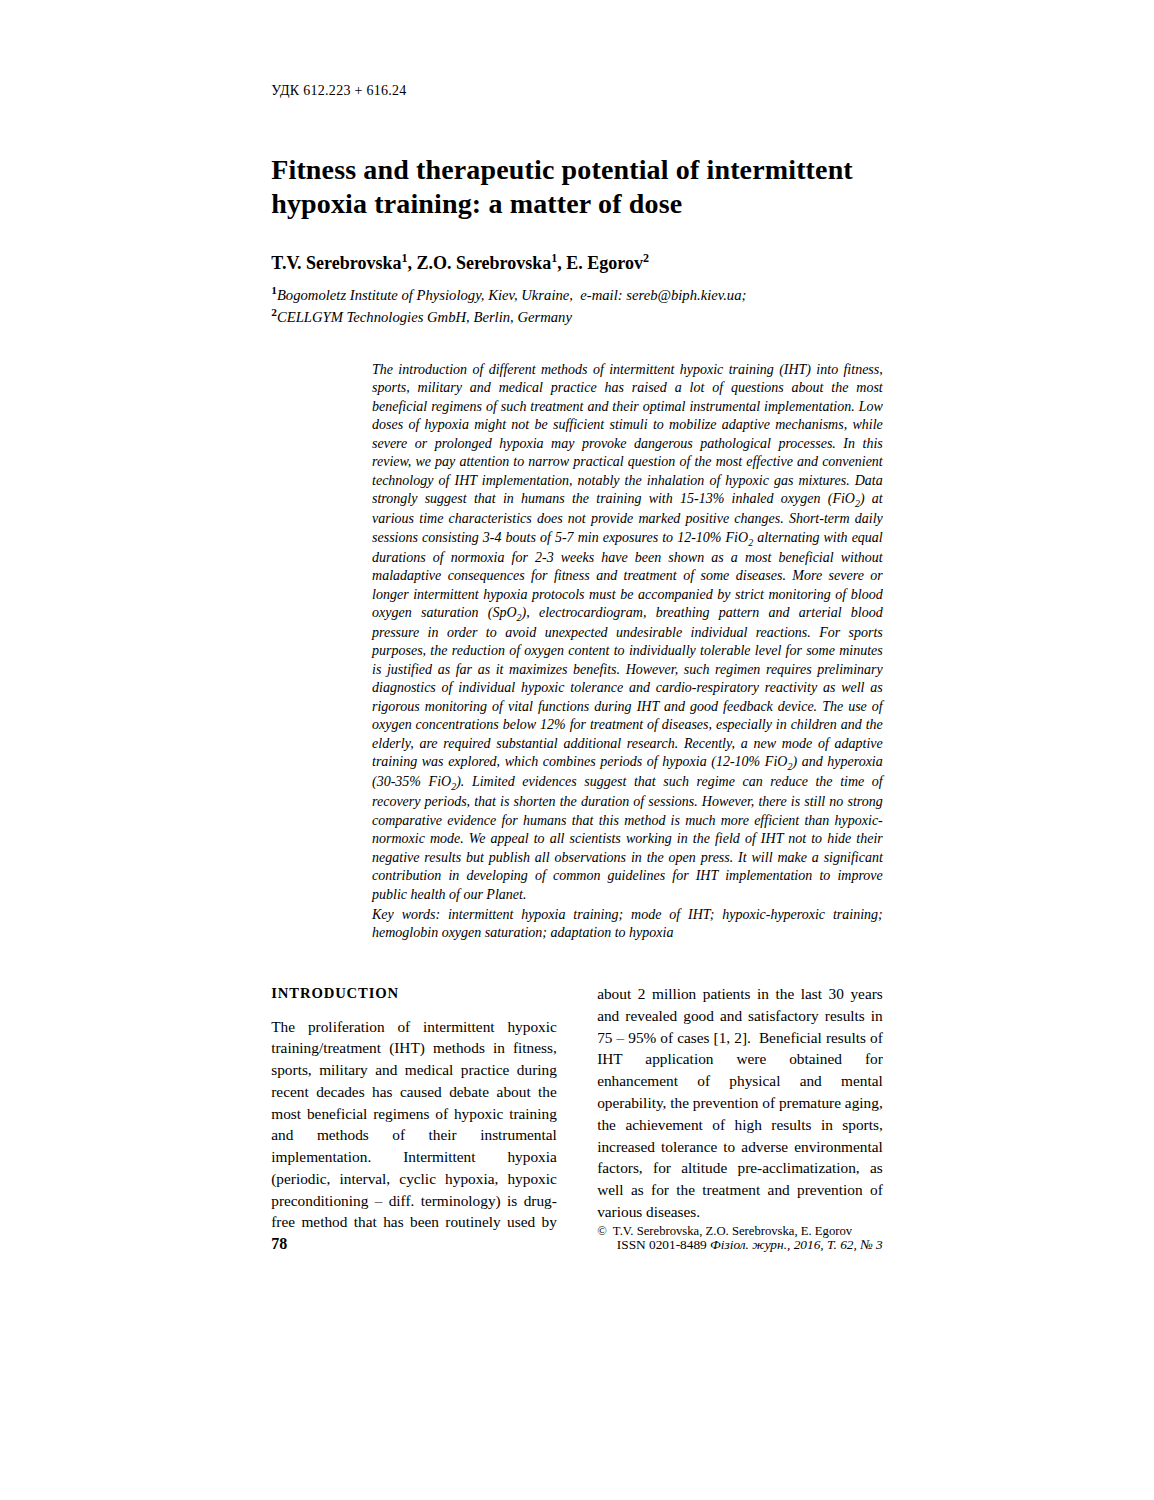УДК 612.223 + 616.24
Fitness and therapeutic potential of intermittent hypoxia training: a matter of dose
T.V. Serebrovska1, Z.O. Serebrovska1, E. Egorov2
1Bogomoletz Institute of Physiology, Kiev, Ukraine, e-mail: sereb@biph.kiev.ua;
2CELLGYM Technologies GmbH, Berlin, Germany
The introduction of different methods of intermittent hypoxic training (IHT) into fitness, sports, military and medical practice has raised a lot of questions about the most beneficial regimens of such treatment and their optimal instrumental implementation. Low doses of hypoxia might not be sufficient stimuli to mobilize adaptive mechanisms, while severe or prolonged hypoxia may provoke dangerous pathological processes. In this review, we pay attention to narrow practical question of the most effective and convenient technology of IHT implementation, notably the inhalation of hypoxic gas mixtures. Data strongly suggest that in humans the training with 15-13% inhaled oxygen (FiO2) at various time characteristics does not provide marked positive changes. Short-term daily sessions consisting 3-4 bouts of 5-7 min exposures to 12-10% FiO2 alternating with equal durations of normoxia for 2-3 weeks have been shown as a most beneficial without maladaptive consequences for fitness and treatment of some diseases. More severe or longer intermittent hypoxia protocols must be accompanied by strict monitoring of blood oxygen saturation (SpO2), electrocardiogram, breathing pattern and arterial blood pressure in order to avoid unexpected undesirable individual reactions. For sports purposes, the reduction of oxygen content to individually tolerable level for some minutes is justified as far as it maximizes benefits. However, such regimen requires preliminary diagnostics of individual hypoxic tolerance and cardio-respiratory reactivity as well as rigorous monitoring of vital functions during IHT and good feedback device. The use of oxygen concentrations below 12% for treatment of diseases, especially in children and the elderly, are required substantial additional research. Recently, a new mode of adaptive training was explored, which combines periods of hypoxia (12-10% FiO2) and hyperoxia (30-35% FiO2). Limited evidences suggest that such regime can reduce the time of recovery periods, that is shorten the duration of sessions. However, there is still no strong comparative evidence for humans that this method is much more efficient than hypoxic-normoxic mode. We appeal to all scientists working in the field of IHT not to hide their negative results but publish all observations in the open press. It will make a significant contribution in developing of common guidelines for IHT implementation to improve public health of our Planet.
Key words: intermittent hypoxia training; mode of IHT; hypoxic-hyperoxic training; hemoglobin oxygen saturation; adaptation to hypoxia
INTRODUCTION
The proliferation of intermittent hypoxic training/treatment (IHT) methods in fitness, sports, military and medical practice during recent decades has caused debate about the most beneficial regimens of hypoxic training and methods of their instrumental implementation. Intermittent hypoxia (periodic, interval, cyclic hypoxia, hypoxic preconditioning – diff. terminology) is drug-free method that has been routinely used by about 2 million patients in the last 30 years and revealed good and satisfactory results in 75 – 95% of cases [1, 2]. Beneficial results of IHT application were obtained for enhancement of physical and mental operability, the prevention of premature aging, the achievement of high results in sports, increased tolerance to adverse environmental factors, for altitude pre-acclimatization, as well as for the treatment and prevention of various diseases.
© T.V. Serebrovska, Z.O. Serebrovska, E. Egorov
78 ISSN 0201-8489 Фізіол. журн., 2016, Т. 62, № 3